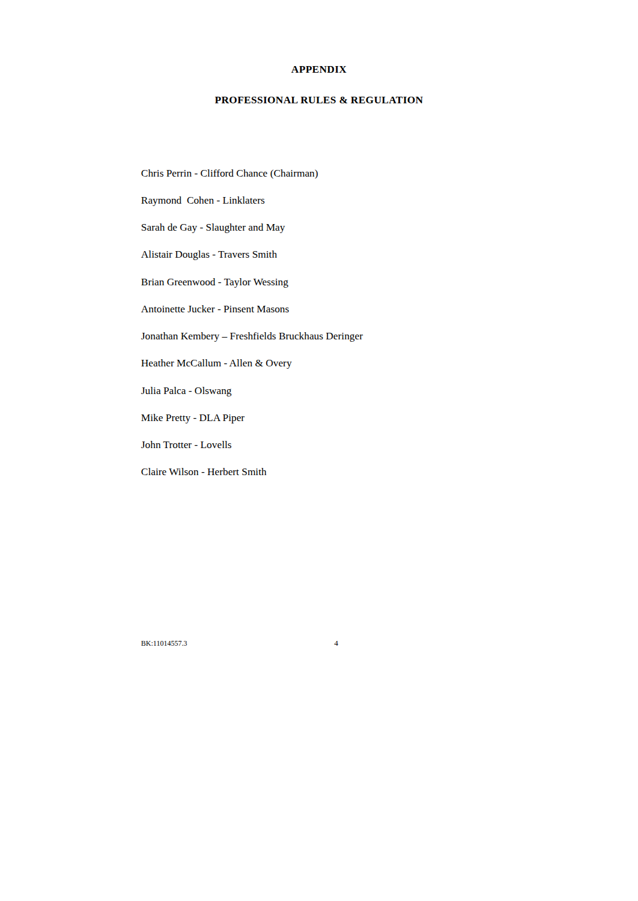APPENDIX
PROFESSIONAL RULES & REGULATION
Chris Perrin - Clifford Chance (Chairman)
Raymond Cohen - Linklaters
Sarah de Gay - Slaughter and May
Alistair Douglas - Travers Smith
Brian Greenwood - Taylor Wessing
Antoinette Jucker - Pinsent Masons
Jonathan Kembery – Freshfields Bruckhaus Deringer
Heather McCallum - Allen & Overy
Julia Palca - Olswang
Mike Pretty - DLA Piper
John Trotter - Lovells
Claire Wilson - Herbert Smith
BK:11014557.3 4